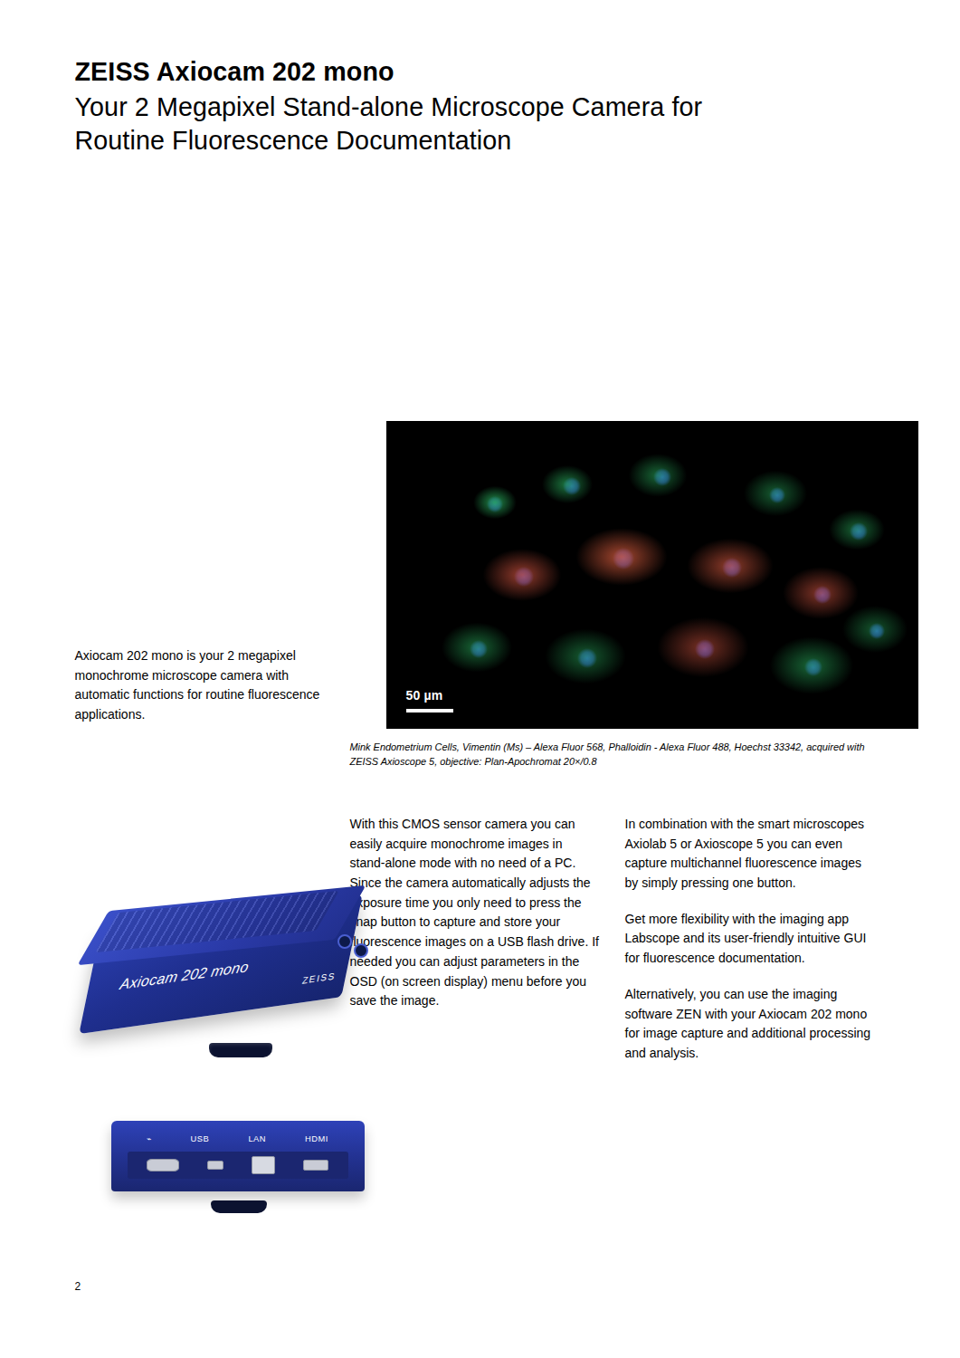ZEISS Axiocam 202 mono
Your 2 Megapixel Stand-alone Microscope Camera for
Routine Fluorescence Documentation
Axiocam 202 mono is your 2 megapixel monochrome microscope camera with automatic functions for routine fluorescence applications.
50 µm
Mink Endometrium Cells, Vimentin (Ms) – Alexa Fluor 568, Phalloidin - Alexa Fluor 488, Hoechst 33342, acquired with ZEISS Axioscope 5, objective: Plan-Apochromat 20×/0.8
With this CMOS sensor camera you can easily acquire monochrome images in stand-alone mode with no need of a PC. Since the camera automatically adjusts the exposure time you only need to press the snap button to capture and store your fluorescence images on a USB flash drive. If needed you can adjust parameters in the OSD (on screen display) menu before you save the image.
In combination with the smart microscopes Axiolab 5 or Axioscope 5 you can even capture multichannel fluorescence images by simply pressing one button.
Get more flexibility with the imaging app Labscope and its user-friendly intuitive GUI for fluorescence documentation.
Alternatively, you can use the imaging software ZEN with your Axiocam 202 mono for image capture and additional processing and analysis.
Axiocam 202 mono
ZEISS
⌁ USB LAN HDMI
2